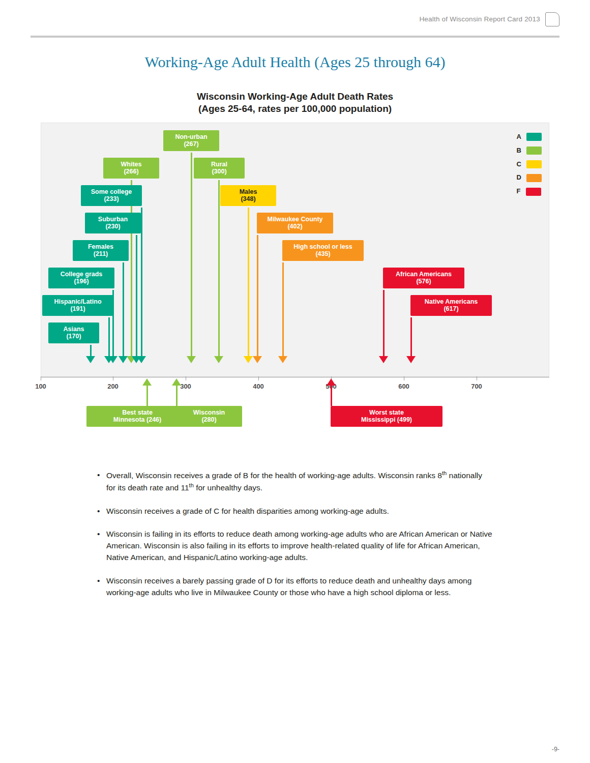Health of Wisconsin Report Card 2013
Working-Age Adult Health (Ages 25 through 64)
Wisconsin Working-Age Adult Death Rates
(Ages 25-64, rates per 100,000 population)
A
B
C
D
F
Non-urban
(267)
Whites
(266)
Rural
(300)
Males
(348)
Some college
(233)
Suburban
(230)
Milwaukee County
(402)
Females
(211)
High school or less
(435)
College grads
(196)
African Americans
(576)
Hispanic/Latino
(191)
Native Americans
(617)
Asians
(170)
100 200 300 400 500 600 700
Best state
Minnesota (246)
Wisconsin
(280)
Worst state
Mississippi (499)
Overall, Wisconsin receives a grade of B for the health of working-age adults. Wisconsin ranks 8th nationally for its death rate and 11th for unhealthy days.
Wisconsin receives a grade of C for health disparities among working-age adults.
Wisconsin is failing in its efforts to reduce death among working-age adults who are African American or Native American. Wisconsin is also failing in its efforts to improve health-related quality of life for African American, Native American, and Hispanic/Latino working-age adults.
Wisconsin receives a barely passing grade of D for its efforts to reduce death and unhealthy days among working-age adults who live in Milwaukee County or those who have a high school diploma or less.
-9-